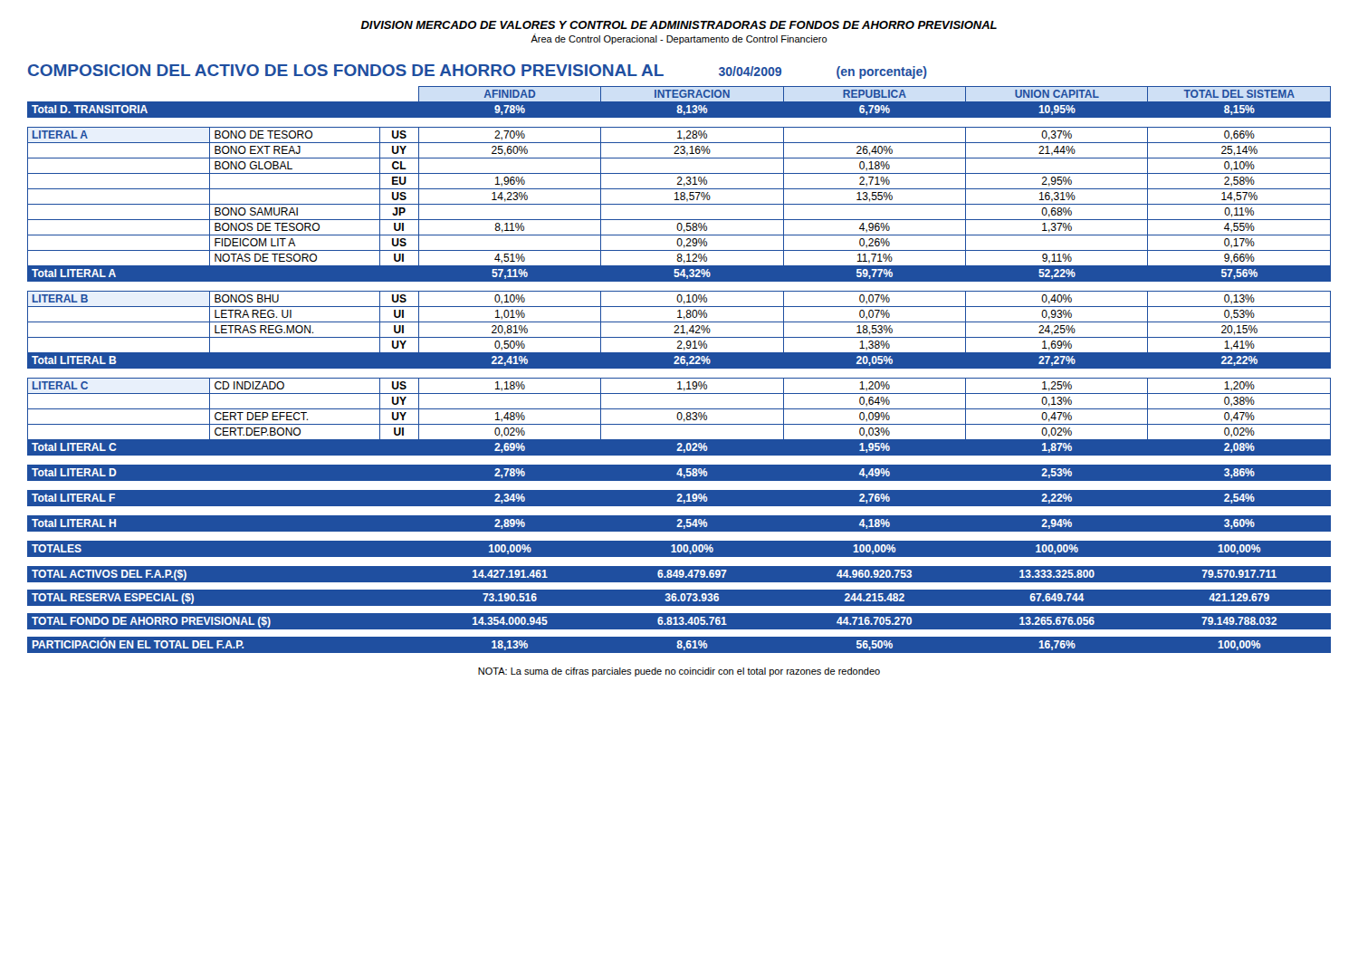DIVISION MERCADO DE VALORES Y CONTROL DE ADMINISTRADORAS DE FONDOS DE AHORRO PREVISIONAL
Área de Control Operacional - Departamento de Control Financiero
COMPOSICION DEL ACTIVO DE LOS FONDOS DE AHORRO PREVISIONAL AL 30/04/2009 (en porcentaje)
| | | | AFINIDAD | INTEGRACION | REPUBLICA | UNION CAPITAL | TOTAL DEL SISTEMA |
| Total D. TRANSITORIA | 9,78% | 8,13% | 6,79% | 10,95% | 8,15% |
| LITERAL A | BONO DE TESORO | US | 2,70% | 1,28% | | 0,37% | 0,66% |
| | BONO EXT REAJ | UY | 25,60% | 23,16% | 26,40% | 21,44% | 25,14% |
| | BONO GLOBAL | CL | | | 0,18% | | 0,10% |
| | | EU | 1,96% | 2,31% | 2,71% | 2,95% | 2,58% |
| | | US | 14,23% | 18,57% | 13,55% | 16,31% | 14,57% |
| | BONO SAMURAI | JP | | | | 0,68% | 0,11% |
| | BONOS DE TESORO | UI | 8,11% | 0,58% | 4,96% | 1,37% | 4,55% |
| | FIDEICOM LIT A | US | | 0,29% | 0,26% | | 0,17% |
| | NOTAS DE TESORO | UI | 4,51% | 8,12% | 11,71% | 9,11% | 9,66% |
| Total LITERAL A | 57,11% | 54,32% | 59,77% | 52,22% | 57,56% |
| LITERAL B | BONOS BHU | US | 0,10% | 0,10% | 0,07% | 0,40% | 0,13% |
| | LETRA REG. UI | UI | 1,01% | 1,80% | 0,07% | 0,93% | 0,53% |
| | LETRAS REG.MON. | UI | 20,81% | 21,42% | 18,53% | 24,25% | 20,15% |
| | | UY | 0,50% | 2,91% | 1,38% | 1,69% | 1,41% |
| Total LITERAL B | 22,41% | 26,22% | 20,05% | 27,27% | 22,22% |
| LITERAL C | CD INDIZADO | US | 1,18% | 1,19% | 1,20% | 1,25% | 1,20% |
| | | UY | | | 0,64% | 0,13% | 0,38% |
| | CERT DEP EFECT. | UY | 1,48% | 0,83% | 0,09% | 0,47% | 0,47% |
| | CERT.DEP.BONO | UI | 0,02% | | 0,03% | 0,02% | 0,02% |
| Total LITERAL C | 2,69% | 2,02% | 1,95% | 1,87% | 2,08% |
| Total LITERAL D | 2,78% | 4,58% | 4,49% | 2,53% | 3,86% |
| Total LITERAL F | 2,34% | 2,19% | 2,76% | 2,22% | 2,54% |
| Total LITERAL H | 2,89% | 2,54% | 4,18% | 2,94% | 3,60% |
| TOTALES | 100,00% | 100,00% | 100,00% | 100,00% | 100,00% |
| TOTAL ACTIVOS DEL F.A.P.($) | 14.427.191.461 | 6.849.479.697 | 44.960.920.753 | 13.333.325.800 | 79.570.917.711 |
| TOTAL RESERVA ESPECIAL ($) | 73.190.516 | 36.073.936 | 244.215.482 | 67.649.744 | 421.129.679 |
| TOTAL FONDO DE AHORRO PREVISIONAL ($) | 14.354.000.945 | 6.813.405.761 | 44.716.705.270 | 13.265.676.056 | 79.149.788.032 |
| PARTICIPACIÓN EN EL TOTAL DEL F.A.P. | 18,13% | 8,61% | 56,50% | 16,76% | 100,00% |
NOTA: La suma de cifras parciales puede no coincidir con el total por razones de redondeo